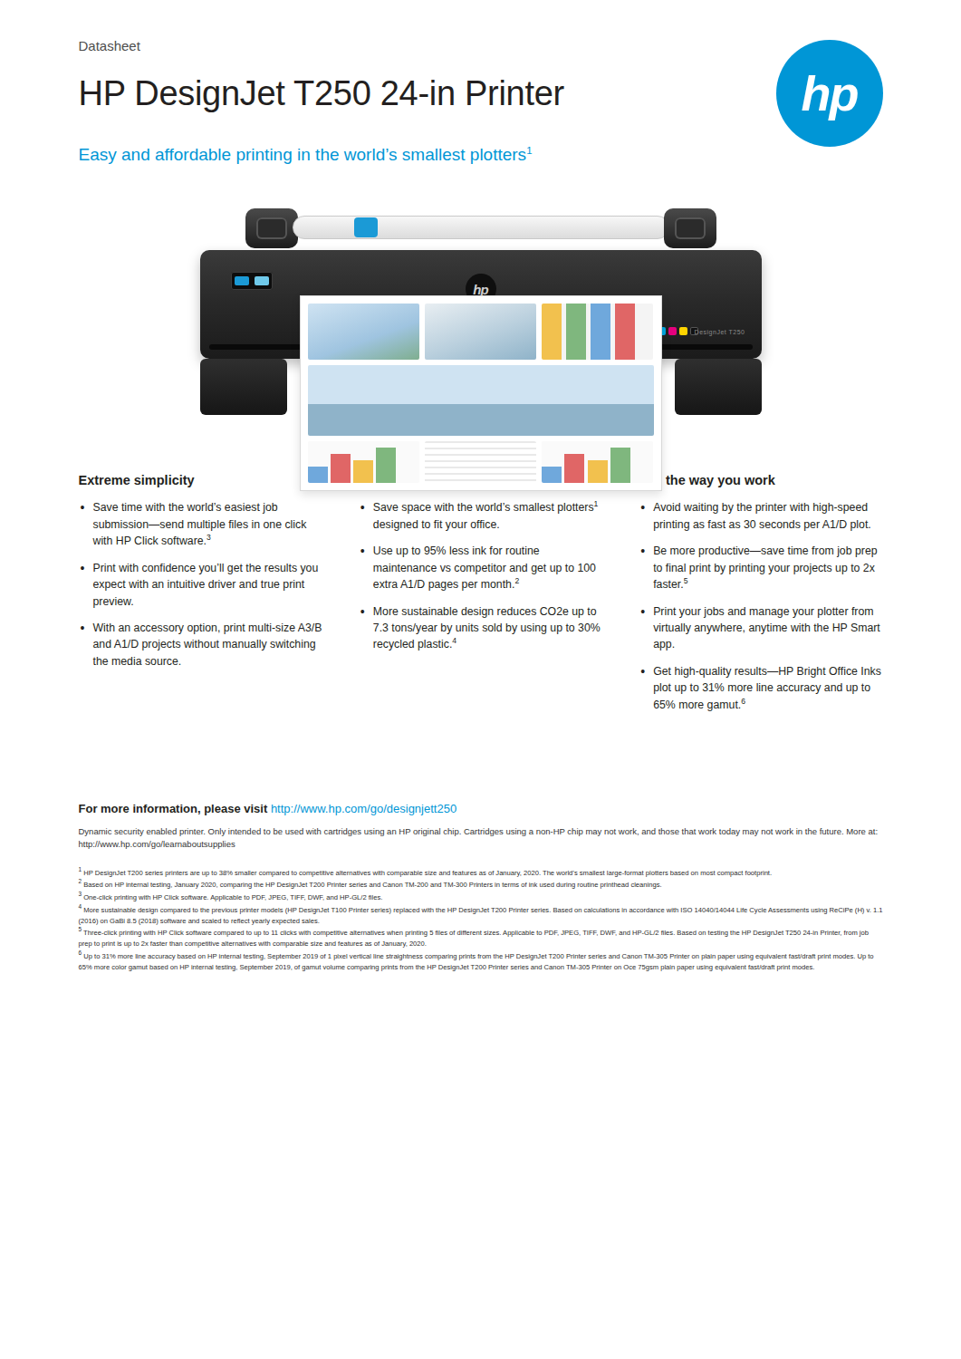Datasheet
HP DesignJet T250 24-in Printer
Easy and affordable printing in the world’s smallest plotters1
hp
hp
DesignJet T250
HP DesignJet T250 24-in Printer with printed architectural plot
Extreme simplicity
Save time with the world’s easiest job submission—send multiple files in one click with HP Click software.3
Print with confidence you’ll get the results you expect with an intuitive driver and true print preview.
With an accessory option, print multi-size A3/B and A1/D projects without manually switching the media source.
Fits your office and budget
Save space with the world’s smallest plotters1 designed to fit your office.
Use up to 95% less ink for routine maintenance vs competitor and get up to 100 extra A1/D pages per month.2
More sustainable design reduces CO2e up to 7.3 tons/year by units sold by using up to 30% recycled plastic.4
Fits the way you work
Avoid waiting by the printer with high-speed printing as fast as 30 seconds per A1/D plot.
Be more productive—save time from job prep to final print by printing your projects up to 2x faster.5
Print your jobs and manage your plotter from virtually anywhere, anytime with the HP Smart app.
Get high-quality results—HP Bright Office Inks plot up to 31% more line accuracy and up to 65% more gamut.6
For more information, please visit http://www.hp.com/go/designjett250
Dynamic security enabled printer. Only intended to be used with cartridges using an HP original chip. Cartridges using a non-HP chip may not work, and those that work today may not work in the future. More at: http://www.hp.com/go/learnaboutsupplies
1 HP DesignJet T200 series printers are up to 38% smaller compared to competitive alternatives with comparable size and features as of January, 2020. The world’s smallest large-format plotters based on most compact footprint.
2 Based on HP internal testing, January 2020, comparing the HP DesignJet T200 Printer series and Canon TM-200 and TM-300 Printers in terms of ink used during routine printhead cleanings.
3 One-click printing with HP Click software. Applicable to PDF, JPEG, TIFF, DWF, and HP-GL/2 files.
4 More sustainable design compared to the previous printer models (HP DesignJet T100 Printer series) replaced with the HP DesignJet T200 Printer series. Based on calculations in accordance with ISO 14040/14044 Life Cycle Assessments using ReCiPe (H) v. 1.1 (2016) on GaBi 8.5 (2018) software and scaled to reflect yearly expected sales.
5 Three-click printing with HP Click software compared to up to 11 clicks with competitive alternatives when printing 5 files of different sizes. Applicable to PDF, JPEG, TIFF, DWF, and HP-GL/2 files. Based on testing the HP DesignJet T250 24-in Printer, from job prep to print is up to 2x faster than competitive alternatives with comparable size and features as of January, 2020.
6 Up to 31% more line accuracy based on HP internal testing, September 2019 of 1 pixel vertical line straightness comparing prints from the HP DesignJet T200 Printer series and Canon TM-305 Printer on plain paper using equivalent fast/draft print modes. Up to 65% more color gamut based on HP internal testing, September 2019, of gamut volume comparing prints from the HP DesignJet T200 Printer series and Canon TM-305 Printer on Oce 75gsm plain paper using equivalent fast/draft print modes.